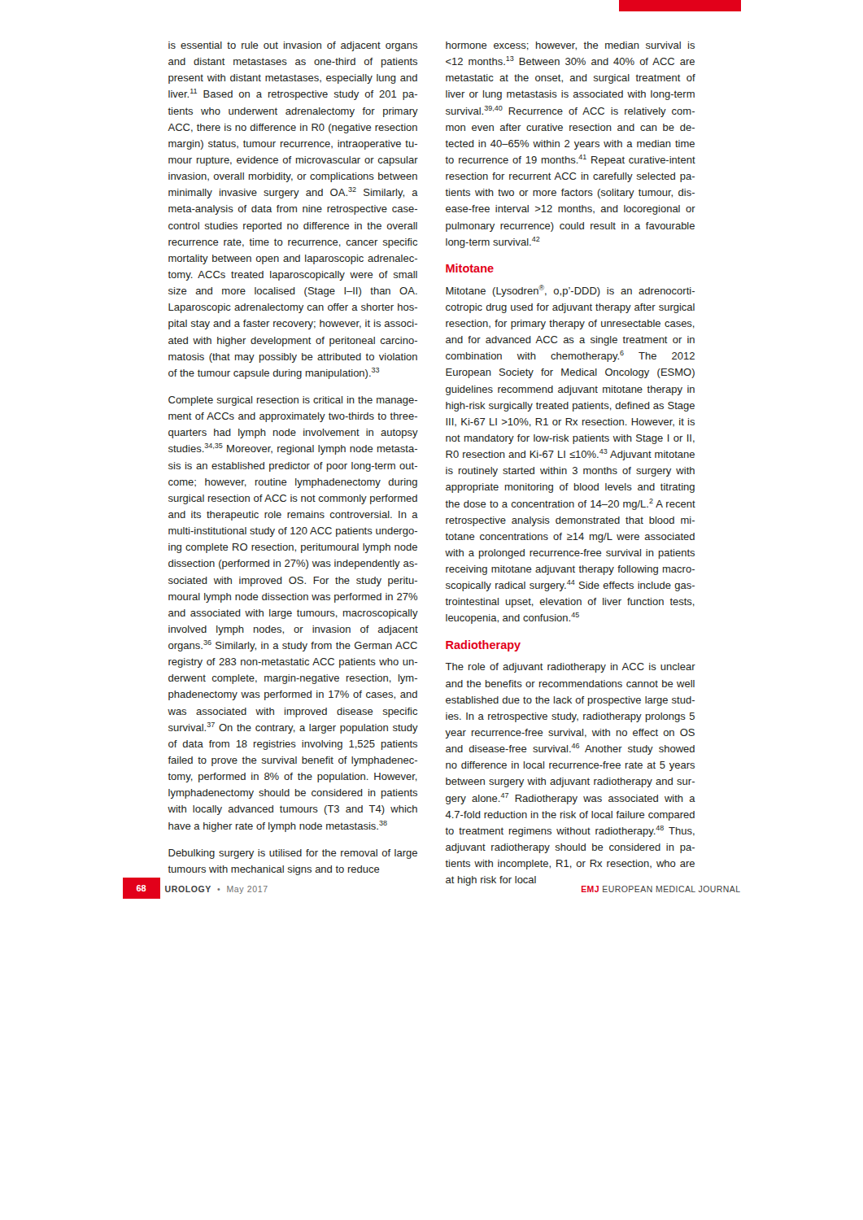is essential to rule out invasion of adjacent organs and distant metastases as one-third of patients present with distant metastases, especially lung and liver.11 Based on a retrospective study of 201 patients who underwent adrenalectomy for primary ACC, there is no difference in R0 (negative resection margin) status, tumour recurrence, intraoperative tumour rupture, evidence of microvascular or capsular invasion, overall morbidity, or complications between minimally invasive surgery and OA.32 Similarly, a meta-analysis of data from nine retrospective case-control studies reported no difference in the overall recurrence rate, time to recurrence, cancer specific mortality between open and laparoscopic adrenalectomy. ACCs treated laparoscopically were of small size and more localised (Stage I–II) than OA. Laparoscopic adrenalectomy can offer a shorter hospital stay and a faster recovery; however, it is associated with higher development of peritoneal carcinomatosis (that may possibly be attributed to violation of the tumour capsule during manipulation).33
Complete surgical resection is critical in the management of ACCs and approximately two-thirds to three-quarters had lymph node involvement in autopsy studies.34,35 Moreover, regional lymph node metastasis is an established predictor of poor long-term outcome; however, routine lymphadenectomy during surgical resection of ACC is not commonly performed and its therapeutic role remains controversial. In a multi-institutional study of 120 ACC patients undergoing complete RO resection, peritumoural lymph node dissection (performed in 27%) was independently associated with improved OS. For the study peritumoural lymph node dissection was performed in 27% and associated with large tumours, macroscopically involved lymph nodes, or invasion of adjacent organs.36 Similarly, in a study from the German ACC registry of 283 non-metastatic ACC patients who underwent complete, margin-negative resection, lymphadenectomy was performed in 17% of cases, and was associated with improved disease specific survival.37 On the contrary, a larger population study of data from 18 registries involving 1,525 patients failed to prove the survival benefit of lymphadenectomy, performed in 8% of the population. However, lymphadenectomy should be considered in patients with locally advanced tumours (T3 and T4) which have a higher rate of lymph node metastasis.38
Debulking surgery is utilised for the removal of large tumours with mechanical signs and to reduce
hormone excess; however, the median survival is <12 months.13 Between 30% and 40% of ACC are metastatic at the onset, and surgical treatment of liver or lung metastasis is associated with long-term survival.39,40 Recurrence of ACC is relatively common even after curative resection and can be detected in 40–65% within 2 years with a median time to recurrence of 19 months.41 Repeat curative-intent resection for recurrent ACC in carefully selected patients with two or more factors (solitary tumour, disease-free interval >12 months, and locoregional or pulmonary recurrence) could result in a favourable long-term survival.42
Mitotane
Mitotane (Lysodren®, o,p’-DDD) is an adrenocorticotropic drug used for adjuvant therapy after surgical resection, for primary therapy of unresectable cases, and for advanced ACC as a single treatment or in combination with chemotherapy.6 The 2012 European Society for Medical Oncology (ESMO) guidelines recommend adjuvant mitotane therapy in high-risk surgically treated patients, defined as Stage III, Ki-67 LI >10%, R1 or Rx resection. However, it is not mandatory for low-risk patients with Stage I or II, R0 resection and Ki-67 LI ≤10%.43 Adjuvant mitotane is routinely started within 3 months of surgery with appropriate monitoring of blood levels and titrating the dose to a concentration of 14–20 mg/L.2 A recent retrospective analysis demonstrated that blood mitotane concentrations of ≥14 mg/L were associated with a prolonged recurrence-free survival in patients receiving mitotane adjuvant therapy following macroscopically radical surgery.44 Side effects include gastrointestinal upset, elevation of liver function tests, leucopenia, and confusion.45
Radiotherapy
The role of adjuvant radiotherapy in ACC is unclear and the benefits or recommendations cannot be well established due to the lack of prospective large studies. In a retrospective study, radiotherapy prolongs 5 year recurrence-free survival, with no effect on OS and disease-free survival.46 Another study showed no difference in local recurrence-free rate at 5 years between surgery with adjuvant radiotherapy and surgery alone.47 Radiotherapy was associated with a 4.7-fold reduction in the risk of local failure compared to treatment regimens without radiotherapy.48 Thus, adjuvant radiotherapy should be considered in patients with incomplete, R1, or Rx resection, who are at high risk for local
68
UROLOGY • May 2017
EMJ EUROPEAN MEDICAL JOURNAL